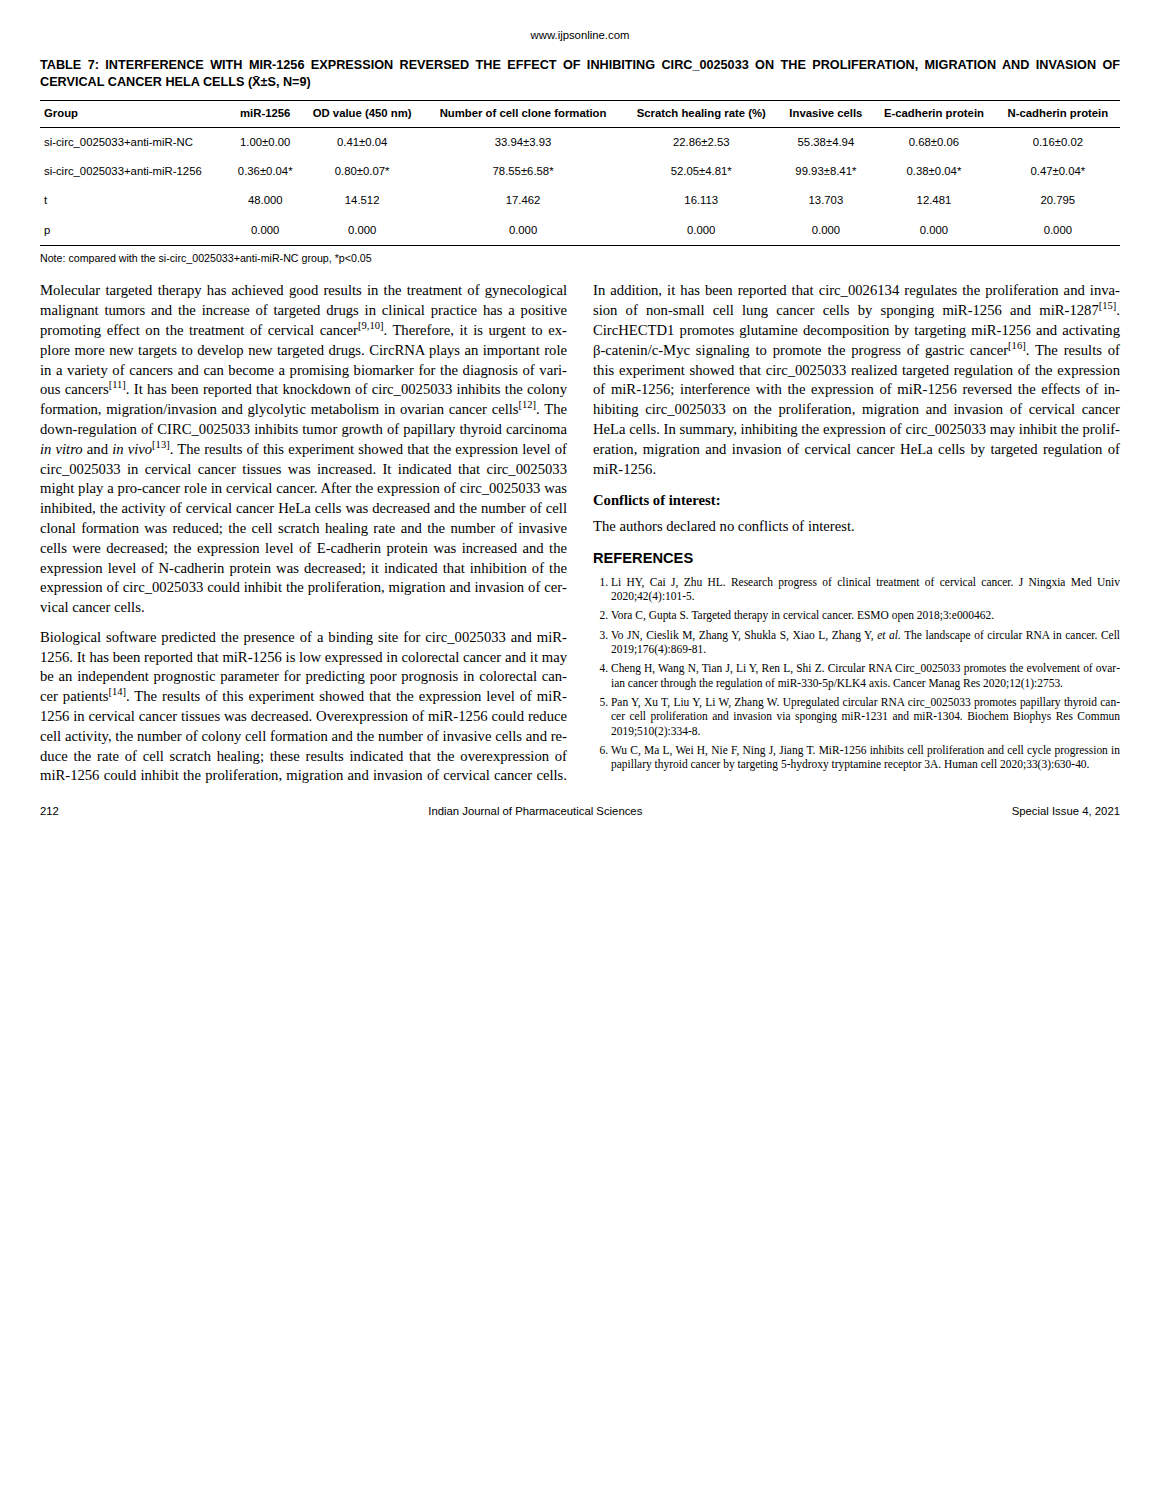www.ijpsonline.com
TABLE 7: INTERFERENCE WITH miR-1256 EXPRESSION REVERSED THE EFFECT OF INHIBITING CIRC_0025033 ON THE PROLIFERATION, MIGRATION AND INVASION OF CERVICAL CANCER HELA CELLS (x̄±s, n=9)
| Group | miR-1256 | OD value (450 nm) | Number of cell clone formation | Scratch healing rate (%) | Invasive cells | E-cadherin protein | N-cadherin protein |
| --- | --- | --- | --- | --- | --- | --- | --- |
| si-circ_0025033+anti-miR-NC | 1.00±0.00 | 0.41±0.04 | 33.94±3.93 | 22.86±2.53 | 55.38±4.94 | 0.68±0.06 | 0.16±0.02 |
| si-circ_0025033+anti-miR-1256 | 0.36±0.04* | 0.80±0.07* | 78.55±6.58* | 52.05±4.81* | 99.93±8.41* | 0.38±0.04* | 0.47±0.04* |
| t | 48.000 | 14.512 | 17.462 | 16.113 | 13.703 | 12.481 | 20.795 |
| p | 0.000 | 0.000 | 0.000 | 0.000 | 0.000 | 0.000 | 0.000 |
Note: compared with the si-circ_0025033+anti-miR-NC group, *p<0.05
Molecular targeted therapy has achieved good results in the treatment of gynecological malignant tumors and the increase of targeted drugs in clinical practice has a positive promoting effect on the treatment of cervical cancer[9,10]. Therefore, it is urgent to explore more new targets to develop new targeted drugs. CircRNA plays an important role in a variety of cancers and can become a promising biomarker for the diagnosis of various cancers[11]. It has been reported that knockdown of circ_0025033 inhibits the colony formation, migration/invasion and glycolytic metabolism in ovarian cancer cells[12]. The down-regulation of CIRC_0025033 inhibits tumor growth of papillary thyroid carcinoma in vitro and in vivo[13]. The results of this experiment showed that the expression level of circ_0025033 in cervical cancer tissues was increased. It indicated that circ_0025033 might play a pro-cancer role in cervical cancer. After the expression of circ_0025033 was inhibited, the activity of cervical cancer HeLa cells was decreased and the number of cell clonal formation was reduced; the cell scratch healing rate and the number of invasive cells were decreased; the expression level of E-cadherin protein was increased and the expression level of N-cadherin protein was decreased; it indicated that inhibition of the expression of circ_0025033 could inhibit the proliferation, migration and invasion of cervical cancer cells.
Biological software predicted the presence of a binding site for circ_0025033 and miR-1256. It has been reported that miR-1256 is low expressed in colorectal cancer and it may be an independent prognostic parameter for predicting poor prognosis in colorectal cancer patients[14]. The results of this experiment showed that the expression level of miR-1256 in cervical cancer tissues was decreased. Overexpression of miR-1256 could reduce cell activity, the number of colony cell formation and the number of invasive cells and reduce the rate of cell scratch healing; these results indicated that the overexpression of miR-1256 could inhibit the proliferation, migration and invasion of cervical cancer cells. In addition, it has been reported that circ_0026134 regulates the proliferation and invasion of non-small cell lung cancer cells by sponging miR-1256 and miR-1287[15]. CircHECTD1 promotes glutamine decomposition by targeting miR-1256 and activating β-catenin/c-Myc signaling to promote the progress of gastric cancer[16]. The results of this experiment showed that circ_0025033 realized targeted regulation of the expression of miR-1256; interference with the expression of miR-1256 reversed the effects of inhibiting circ_0025033 on the proliferation, migration and invasion of cervical cancer HeLa cells. In summary, inhibiting the expression of circ_0025033 may inhibit the proliferation, migration and invasion of cervical cancer HeLa cells by targeted regulation of miR-1256.
Conflicts of interest:
The authors declared no conflicts of interest.
REFERENCES
Li HY, Cai J, Zhu HL. Research progress of clinical treatment of cervical cancer. J Ningxia Med Univ 2020;42(4):101-5.
Vora C, Gupta S. Targeted therapy in cervical cancer. ESMO open 2018;3:e000462.
Vo JN, Cieslik M, Zhang Y, Shukla S, Xiao L, Zhang Y, et al. The landscape of circular RNA in cancer. Cell 2019;176(4):869-81.
Cheng H, Wang N, Tian J, Li Y, Ren L, Shi Z. Circular RNA Circ_0025033 promotes the evolvement of ovarian cancer through the regulation of miR-330-5p/KLK4 axis. Cancer Manag Res 2020;12(1):2753.
Pan Y, Xu T, Liu Y, Li W, Zhang W. Upregulated circular RNA circ_0025033 promotes papillary thyroid cancer cell proliferation and invasion via sponging miR-1231 and miR-1304. Biochem Biophys Res Commun 2019;510(2):334-8.
Wu C, Ma L, Wei H, Nie F, Ning J, Jiang T. MiR-1256 inhibits cell proliferation and cell cycle progression in papillary thyroid cancer by targeting 5-hydroxy tryptamine receptor 3A. Human cell 2020;33(3):630-40.
212
Indian Journal of Pharmaceutical Sciences
Special Issue 4, 2021